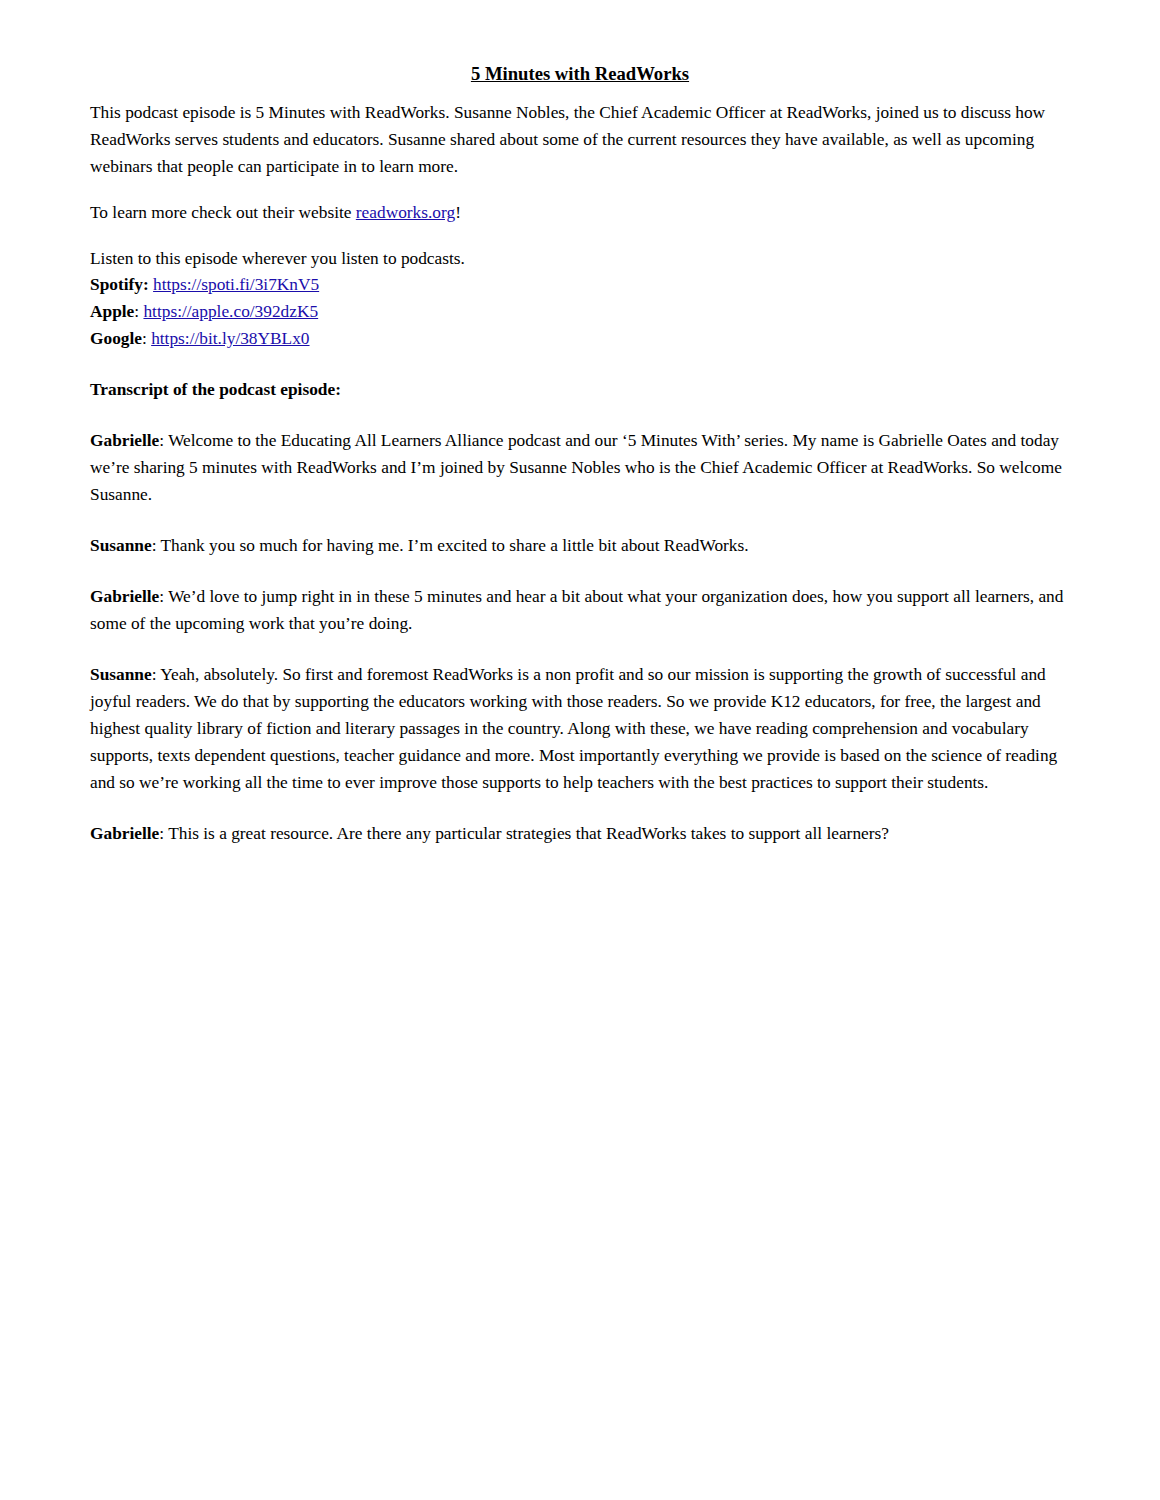5 Minutes with ReadWorks
This podcast episode is 5 Minutes with ReadWorks. Susanne Nobles, the Chief Academic Officer at ReadWorks, joined us to discuss how ReadWorks serves students and educators. Susanne shared about some of the current resources they have available, as well as upcoming webinars that people can participate in to learn more.
To learn more check out their website readworks.org!
Listen to this episode wherever you listen to podcasts.
Spotify: https://spoti.fi/3i7KnV5
Apple: https://apple.co/392dzK5
Google: https://bit.ly/38YBLx0
Transcript of the podcast episode:
Gabrielle: Welcome to the Educating All Learners Alliance podcast and our ‘5 Minutes With’ series. My name is Gabrielle Oates and today we’re sharing 5 minutes with ReadWorks and I’m joined by Susanne Nobles who is the Chief Academic Officer at ReadWorks. So welcome Susanne.
Susanne: Thank you so much for having me. I’m excited to share a little bit about ReadWorks.
Gabrielle: We’d love to jump right in in these 5 minutes and hear a bit about what your organization does, how you support all learners, and some of the upcoming work that you’re doing.
Susanne: Yeah, absolutely. So first and foremost ReadWorks is a non profit and so our mission is supporting the growth of successful and joyful readers. We do that by supporting the educators working with those readers. So we provide K12 educators, for free, the largest and highest quality library of fiction and literary passages in the country. Along with these, we have reading comprehension and vocabulary supports, texts dependent questions, teacher guidance and more. Most importantly everything we provide is based on the science of reading and so we’re working all the time to ever improve those supports to help teachers with the best practices to support their students.
Gabrielle: This is a great resource. Are there any particular strategies that ReadWorks takes to support all learners?